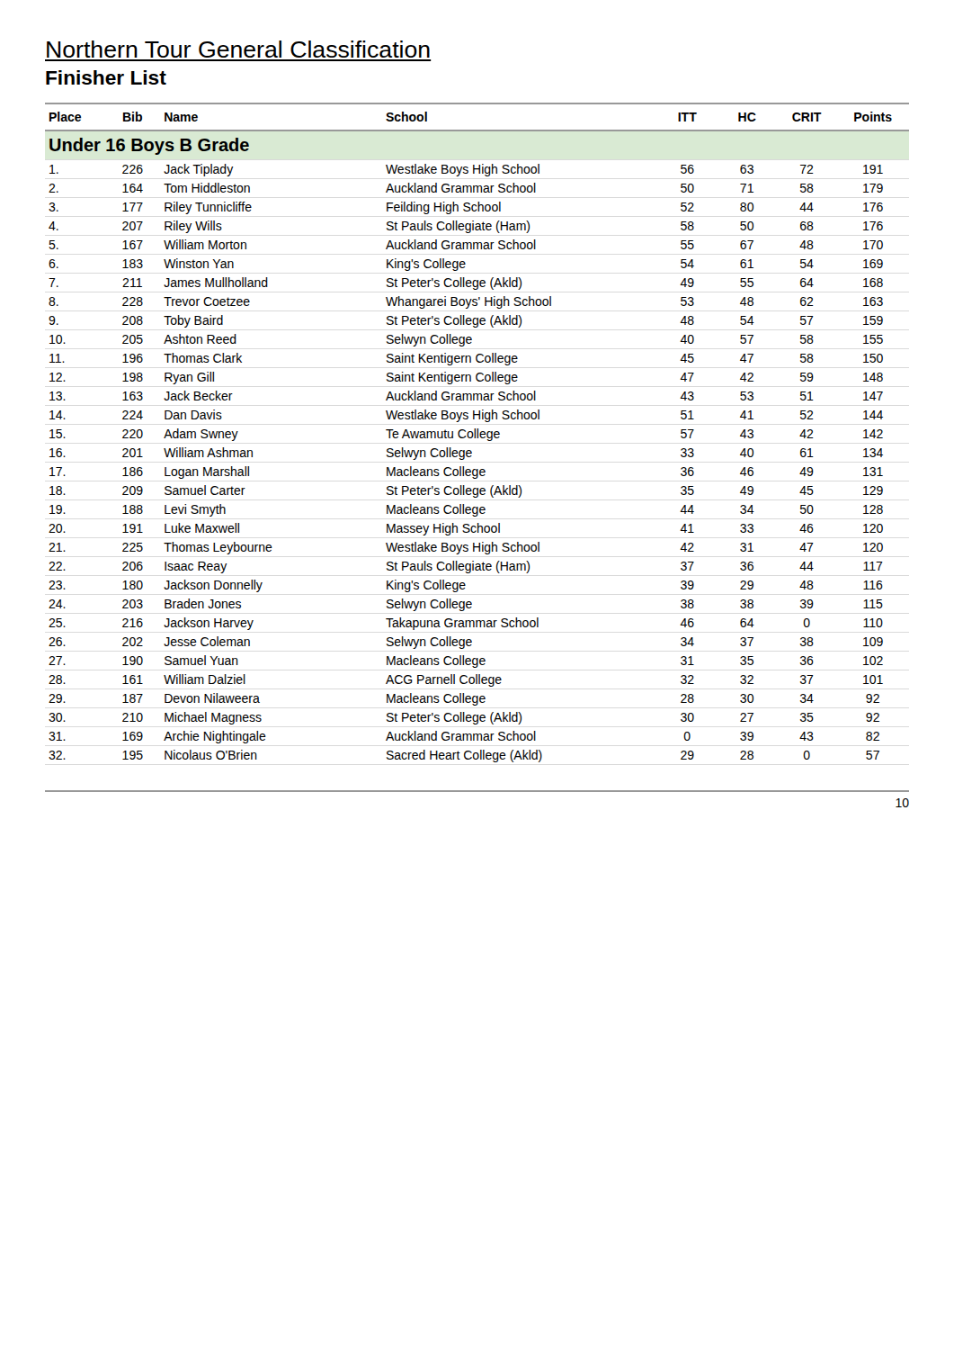Northern Tour General Classification
Finisher List
| Place | Bib | Name | School | ITT | HC | CRIT | Points |
| --- | --- | --- | --- | --- | --- | --- | --- |
| Under 16 Boys B Grade |
| 1. | 226 | Jack Tiplady | Westlake Boys High School | 56 | 63 | 72 | 191 |
| 2. | 164 | Tom Hiddleston | Auckland Grammar School | 50 | 71 | 58 | 179 |
| 3. | 177 | Riley Tunnicliffe | Feilding High School | 52 | 80 | 44 | 176 |
| 4. | 207 | Riley Wills | St Pauls Collegiate (Ham) | 58 | 50 | 68 | 176 |
| 5. | 167 | William Morton | Auckland Grammar School | 55 | 67 | 48 | 170 |
| 6. | 183 | Winston Yan | King's College | 54 | 61 | 54 | 169 |
| 7. | 211 | James Mullholland | St Peter's College (Akld) | 49 | 55 | 64 | 168 |
| 8. | 228 | Trevor Coetzee | Whangarei Boys' High School | 53 | 48 | 62 | 163 |
| 9. | 208 | Toby Baird | St Peter's College (Akld) | 48 | 54 | 57 | 159 |
| 10. | 205 | Ashton Reed | Selwyn College | 40 | 57 | 58 | 155 |
| 11. | 196 | Thomas Clark | Saint Kentigern College | 45 | 47 | 58 | 150 |
| 12. | 198 | Ryan Gill | Saint Kentigern College | 47 | 42 | 59 | 148 |
| 13. | 163 | Jack Becker | Auckland Grammar School | 43 | 53 | 51 | 147 |
| 14. | 224 | Dan Davis | Westlake Boys High School | 51 | 41 | 52 | 144 |
| 15. | 220 | Adam Swney | Te Awamutu College | 57 | 43 | 42 | 142 |
| 16. | 201 | William Ashman | Selwyn College | 33 | 40 | 61 | 134 |
| 17. | 186 | Logan Marshall | Macleans College | 36 | 46 | 49 | 131 |
| 18. | 209 | Samuel Carter | St Peter's College (Akld) | 35 | 49 | 45 | 129 |
| 19. | 188 | Levi Smyth | Macleans College | 44 | 34 | 50 | 128 |
| 20. | 191 | Luke Maxwell | Massey High School | 41 | 33 | 46 | 120 |
| 21. | 225 | Thomas Leybourne | Westlake Boys High School | 42 | 31 | 47 | 120 |
| 22. | 206 | Isaac Reay | St Pauls Collegiate (Ham) | 37 | 36 | 44 | 117 |
| 23. | 180 | Jackson Donnelly | King's College | 39 | 29 | 48 | 116 |
| 24. | 203 | Braden Jones | Selwyn College | 38 | 38 | 39 | 115 |
| 25. | 216 | Jackson Harvey | Takapuna Grammar School | 46 | 64 | 0 | 110 |
| 26. | 202 | Jesse Coleman | Selwyn College | 34 | 37 | 38 | 109 |
| 27. | 190 | Samuel Yuan | Macleans College | 31 | 35 | 36 | 102 |
| 28. | 161 | William Dalziel | ACG Parnell College | 32 | 32 | 37 | 101 |
| 29. | 187 | Devon Nilaweera | Macleans College | 28 | 30 | 34 | 92 |
| 30. | 210 | Michael Magness | St Peter's College (Akld) | 30 | 27 | 35 | 92 |
| 31. | 169 | Archie Nightingale | Auckland Grammar School | 0 | 39 | 43 | 82 |
| 32. | 195 | Nicolaus O'Brien | Sacred Heart College (Akld) | 29 | 28 | 0 | 57 |
10